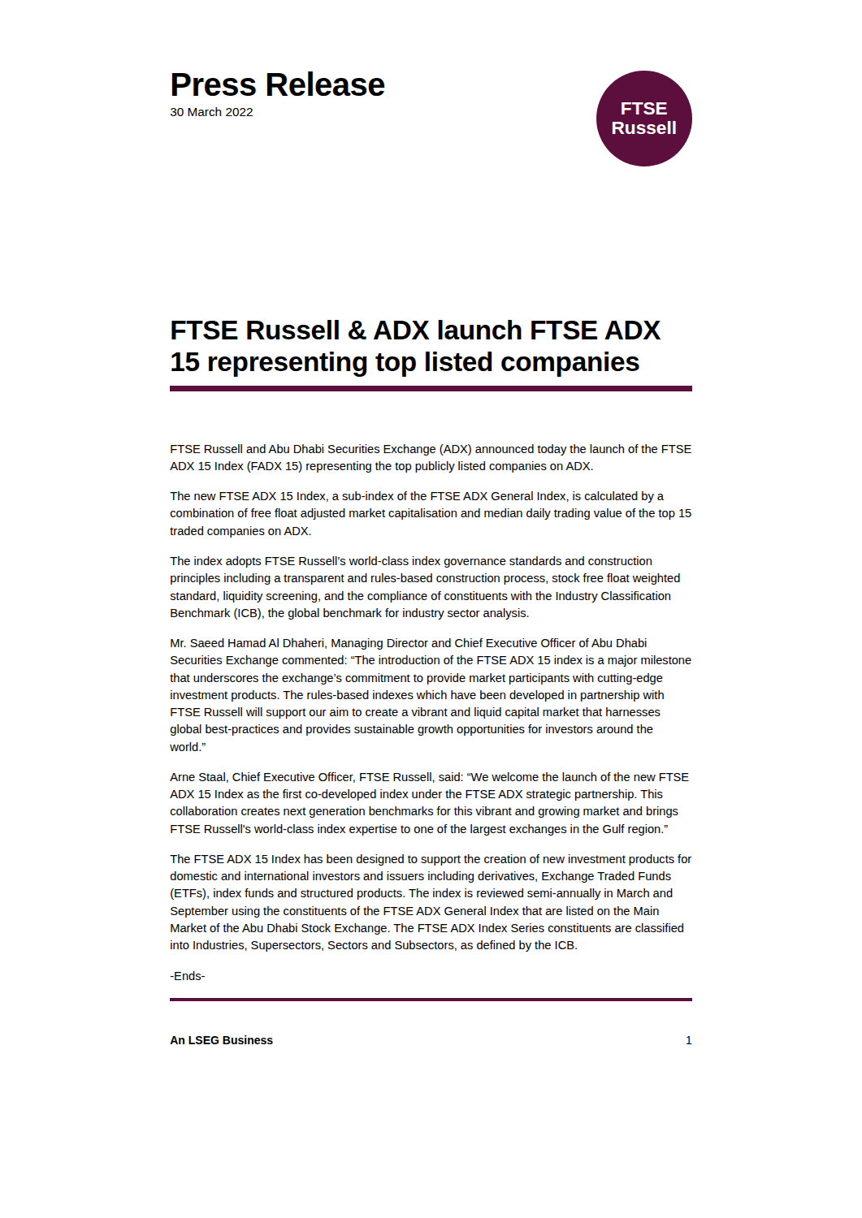Press Release
30 March 2022
FTSE Russell
FTSE Russell & ADX launch FTSE ADX 15 representing top listed companies
FTSE Russell and Abu Dhabi Securities Exchange (ADX) announced today the launch of the FTSE ADX 15 Index (FADX 15) representing the top publicly listed companies on ADX.
The new FTSE ADX 15 Index, a sub-index of the FTSE ADX General Index, is calculated by a combination of free float adjusted market capitalisation and median daily trading value of the top 15 traded companies on ADX.
The index adopts FTSE Russell’s world-class index governance standards and construction principles including a transparent and rules-based construction process, stock free float weighted standard, liquidity screening, and the compliance of constituents with the Industry Classification Benchmark (ICB), the global benchmark for industry sector analysis.
Mr. Saeed Hamad Al Dhaheri, Managing Director and Chief Executive Officer of Abu Dhabi Securities Exchange commented: “The introduction of the FTSE ADX 15 index is a major milestone that underscores the exchange’s commitment to provide market participants with cutting-edge investment products. The rules-based indexes which have been developed in partnership with FTSE Russell will support our aim to create a vibrant and liquid capital market that harnesses global best-practices and provides sustainable growth opportunities for investors around the world.”
Arne Staal, Chief Executive Officer, FTSE Russell, said: “We welcome the launch of the new FTSE ADX 15 Index as the first co-developed index under the FTSE ADX strategic partnership. This collaboration creates next generation benchmarks for this vibrant and growing market and brings FTSE Russell's world-class index expertise to one of the largest exchanges in the Gulf region.”
The FTSE ADX 15 Index has been designed to support the creation of new investment products for domestic and international investors and issuers including derivatives, Exchange Traded Funds (ETFs), index funds and structured products. The index is reviewed semi-annually in March and September using the constituents of the FTSE ADX General Index that are listed on the Main Market of the Abu Dhabi Stock Exchange. The FTSE ADX Index Series constituents are classified into Industries, Supersectors, Sectors and Subsectors, as defined by the ICB.
-Ends-
An LSEG Business
1